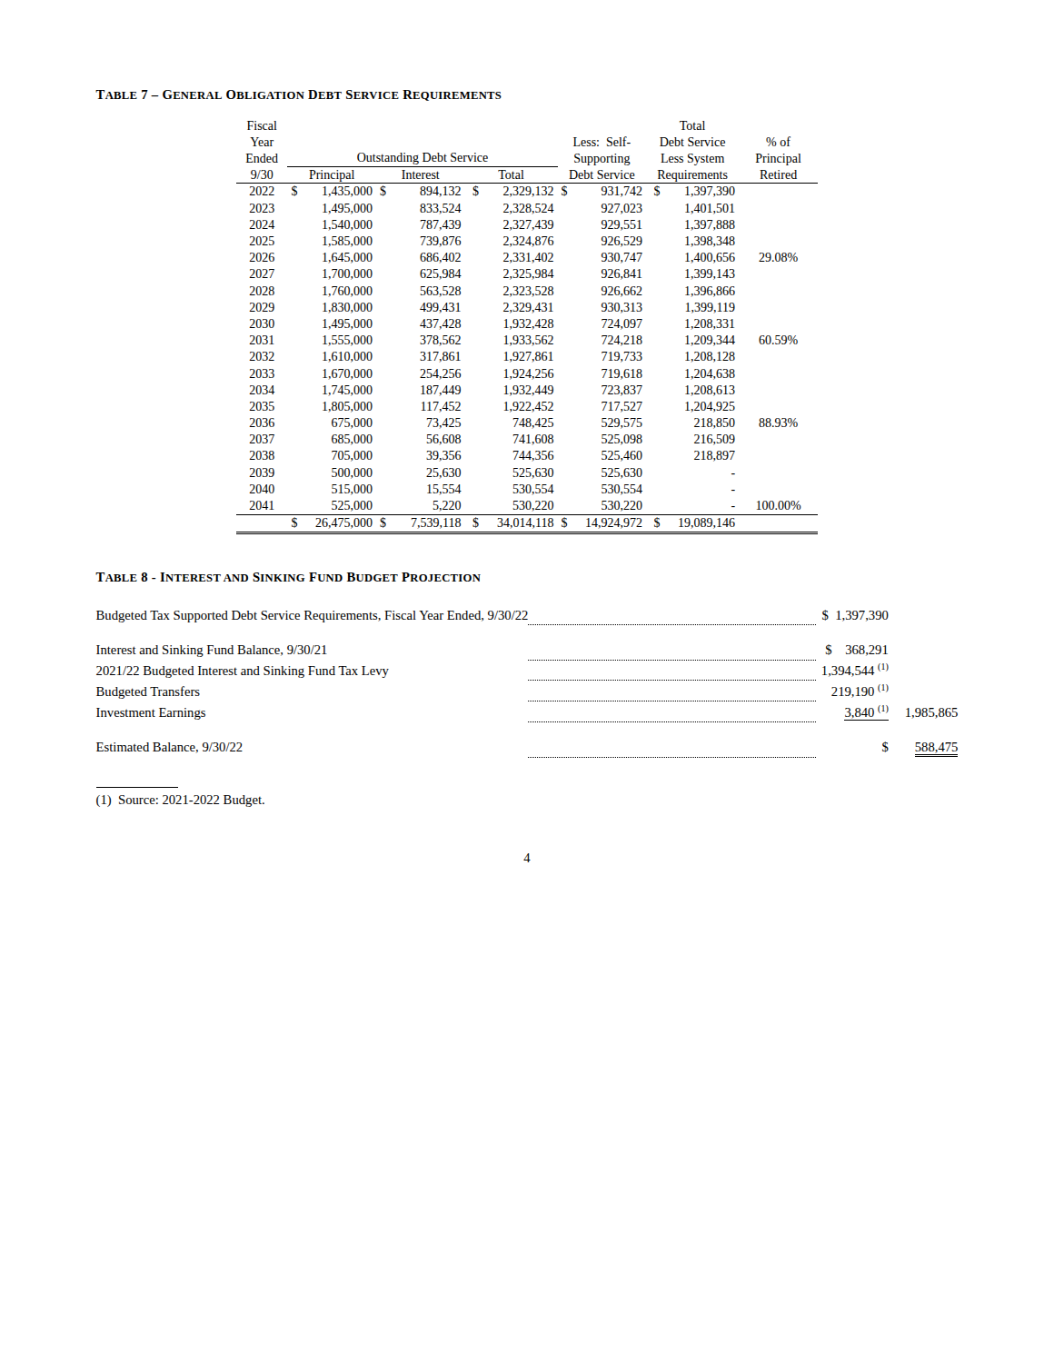TABLE 7 – GENERAL OBLIGATION DEBT SERVICE REQUIREMENTS
| Fiscal | | | Total | |
| --- | --- | --- | --- | --- |
| Year | | Less: Self- | Debt Service | % of |
| Ended | Outstanding Debt Service | Supporting | Less System | Principal |
| 9/30 | Principal | Interest | Total | Debt Service | Requirements | Retired |
| 2022 | $ 1,435,000 | $ 894,132 | $ 2,329,132 | $ 931,742 | $ 1,397,390 | |
| 2023 | 1,495,000 | 833,524 | 2,328,524 | 927,023 | 1,401,501 | |
| 2024 | 1,540,000 | 787,439 | 2,327,439 | 929,551 | 1,397,888 | |
| 2025 | 1,585,000 | 739,876 | 2,324,876 | 926,529 | 1,398,348 | |
| 2026 | 1,645,000 | 686,402 | 2,331,402 | 930,747 | 1,400,656 | 29.08% |
| 2027 | 1,700,000 | 625,984 | 2,325,984 | 926,841 | 1,399,143 | |
| 2028 | 1,760,000 | 563,528 | 2,323,528 | 926,662 | 1,396,866 | |
| 2029 | 1,830,000 | 499,431 | 2,329,431 | 930,313 | 1,399,119 | |
| 2030 | 1,495,000 | 437,428 | 1,932,428 | 724,097 | 1,208,331 | |
| 2031 | 1,555,000 | 378,562 | 1,933,562 | 724,218 | 1,209,344 | 60.59% |
| 2032 | 1,610,000 | 317,861 | 1,927,861 | 719,733 | 1,208,128 | |
| 2033 | 1,670,000 | 254,256 | 1,924,256 | 719,618 | 1,204,638 | |
| 2034 | 1,745,000 | 187,449 | 1,932,449 | 723,837 | 1,208,613 | |
| 2035 | 1,805,000 | 117,452 | 1,922,452 | 717,527 | 1,204,925 | |
| 2036 | 675,000 | 73,425 | 748,425 | 529,575 | 218,850 | 88.93% |
| 2037 | 685,000 | 56,608 | 741,608 | 525,098 | 216,509 | |
| 2038 | 705,000 | 39,356 | 744,356 | 525,460 | 218,897 | |
| 2039 | 500,000 | 25,630 | 525,630 | 525,630 | - | |
| 2040 | 515,000 | 15,554 | 530,554 | 530,554 | - | |
| 2041 | 525,000 | 5,220 | 530,220 | 530,220 | - | 100.00% |
| | $ 26,475,000 | $ 7,539,118 | $ 34,014,118 | $ 14,924,972 | $ 19,089,146 | |
TABLE 8 - INTEREST AND SINKING FUND BUDGET PROJECTION
| Budgeted Tax Supported Debt Service Requirements, Fiscal Year Ended, 9/30/22 | | $ 1,397,390 | |
| Interest and Sinking Fund Balance, 9/30/21 | | $ 368,291 | |
| 2021/22 Budgeted Interest and Sinking Fund Tax Levy | | 1,394,544 (1) | |
| Budgeted Transfers | | 219,190 (1) | |
| Investment Earnings | | 3,840 (1) | 1,985,865 |
| Estimated Balance, 9/30/22 | | $ | 588,475 |
(1) Source: 2021-2022 Budget.
4